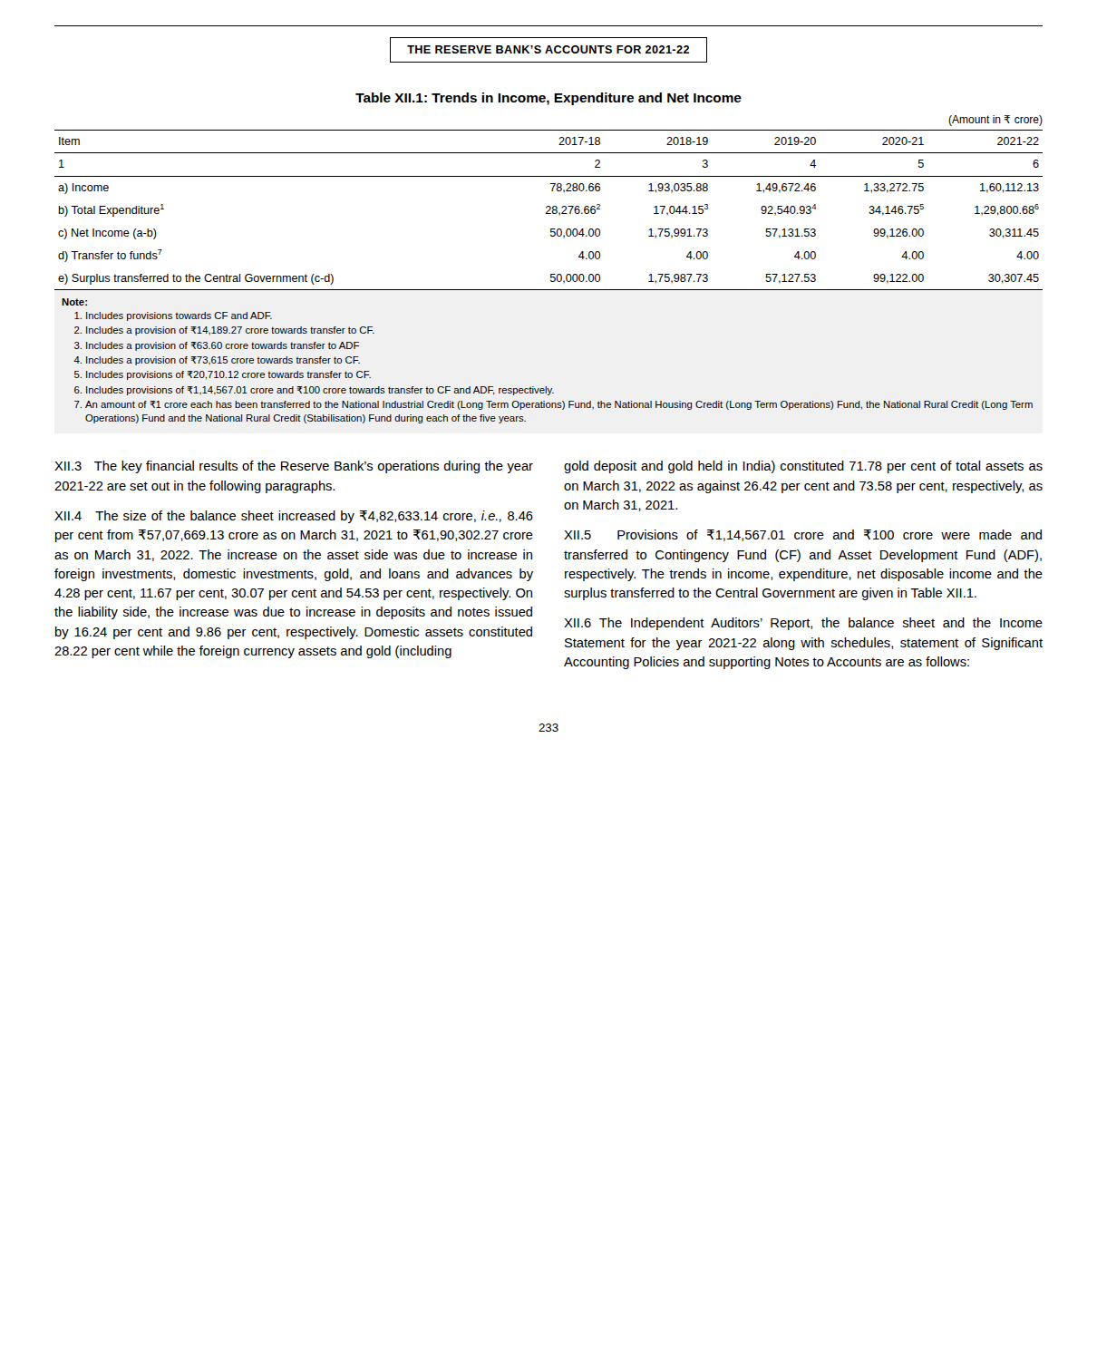THE RESERVE BANK’S ACCOUNTS FOR 2021-22
Table XII.1: Trends in Income, Expenditure and Net Income
(Amount in ₹ crore)
| Item | 2017-18 | 2018-19 | 2019-20 | 2020-21 | 2021-22 |
| --- | --- | --- | --- | --- | --- |
| 1 | 2 | 3 | 4 | 5 | 6 |
| a) Income | 78,280.66 | 1,93,035.88 | 1,49,672.46 | 1,33,272.75 | 1,60,112.13 |
| b) Total Expenditure 1 | 28,276.66 2 | 17,044.15 3 | 92,540.93 4 | 34,146.75 5 | 1,29,800.68 6 |
| c) Net Income (a-b) | 50,004.00 | 1,75,991.73 | 57,131.53 | 99,126.00 | 30,311.45 |
| d) Transfer to funds 7 | 4.00 | 4.00 | 4.00 | 4.00 | 4.00 |
| e) Surplus transferred to the Central Government (c-d) | 50,000.00 | 1,75,987.73 | 57,127.53 | 99,122.00 | 30,307.45 |
Note:
Includes provisions towards CF and ADF.
Includes a provision of ₹14,189.27 crore towards transfer to CF.
Includes a provision of ₹63.60 crore towards transfer to ADF
Includes a provision of ₹73,615 crore towards transfer to CF.
Includes provisions of ₹20,710.12 crore towards transfer to CF.
Includes provisions of ₹1,14,567.01 crore and ₹100 crore towards transfer to CF and ADF, respectively.
An amount of ₹1 crore each has been transferred to the National Industrial Credit (Long Term Operations) Fund, the National Housing Credit (Long Term Operations) Fund, the National Rural Credit (Long Term Operations) Fund and the National Rural Credit (Stabilisation) Fund during each of the five years.
XII.3 The key financial results of the Reserve Bank’s operations during the year 2021-22 are set out in the following paragraphs.
XII.4 The size of the balance sheet increased by ₹4,82,633.14 crore, i.e., 8.46 per cent from ₹57,07,669.13 crore as on March 31, 2021 to ₹61,90,302.27 crore as on March 31, 2022. The increase on the asset side was due to increase in foreign investments, domestic investments, gold, and loans and advances by 4.28 per cent, 11.67 per cent, 30.07 per cent and 54.53 per cent, respectively. On the liability side, the increase was due to increase in deposits and notes issued by 16.24 per cent and 9.86 per cent, respectively. Domestic assets constituted 28.22 per cent while the foreign currency assets and gold (including
gold deposit and gold held in India) constituted 71.78 per cent of total assets as on March 31, 2022 as against 26.42 per cent and 73.58 per cent, respectively, as on March 31, 2021.
XII.5 Provisions of ₹1,14,567.01 crore and ₹100 crore were made and transferred to Contingency Fund (CF) and Asset Development Fund (ADF), respectively. The trends in income, expenditure, net disposable income and the surplus transferred to the Central Government are given in Table XII.1.
XII.6 The Independent Auditors’ Report, the balance sheet and the Income Statement for the year 2021-22 along with schedules, statement of Significant Accounting Policies and supporting Notes to Accounts are as follows:
233